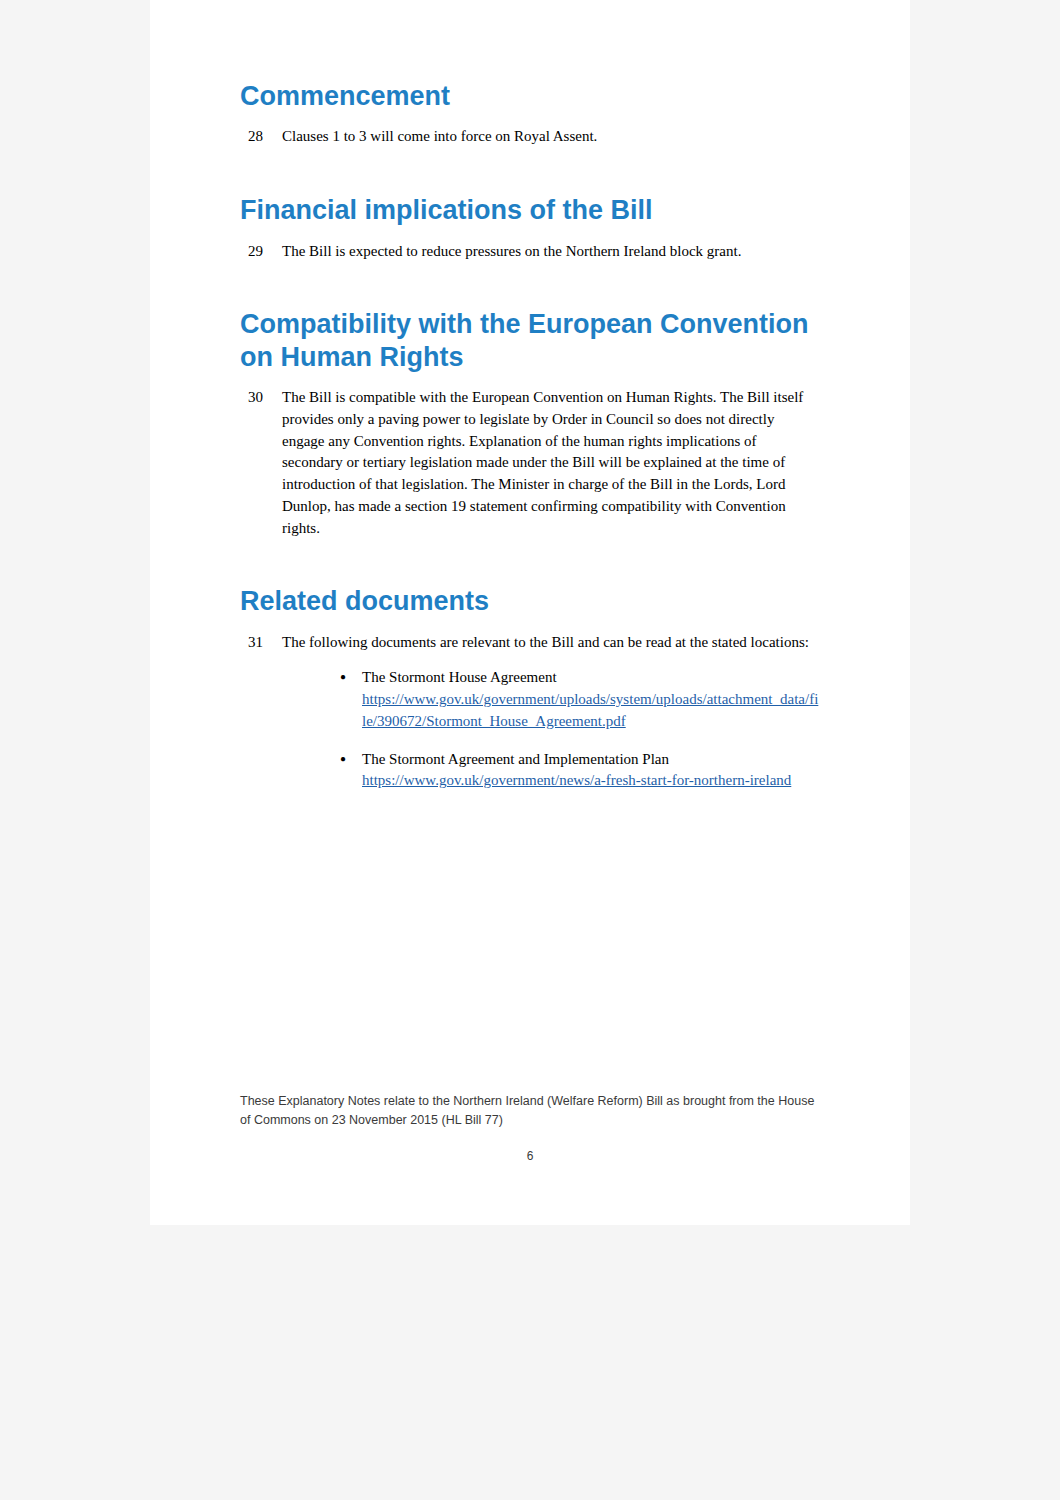Commencement
28 Clauses 1 to 3 will come into force on Royal Assent.
Financial implications of the Bill
29 The Bill is expected to reduce pressures on the Northern Ireland block grant.
Compatibility with the European Convention on Human Rights
30 The Bill is compatible with the European Convention on Human Rights. The Bill itself provides only a paving power to legislate by Order in Council so does not directly engage any Convention rights. Explanation of the human rights implications of secondary or tertiary legislation made under the Bill will be explained at the time of introduction of that legislation. The Minister in charge of the Bill in the Lords, Lord Dunlop, has made a section 19 statement confirming compatibility with Convention rights.
Related documents
31 The following documents are relevant to the Bill and can be read at the stated locations:
The Stormont House Agreement
https://www.gov.uk/government/uploads/system/uploads/attachment_data/file/390672/Stormont_House_Agreement.pdf
The Stormont Agreement and Implementation Plan
https://www.gov.uk/government/news/a-fresh-start-for-northern-ireland
These Explanatory Notes relate to the Northern Ireland (Welfare Reform) Bill as brought from the House of Commons on 23 November 2015 (HL Bill 77)
6